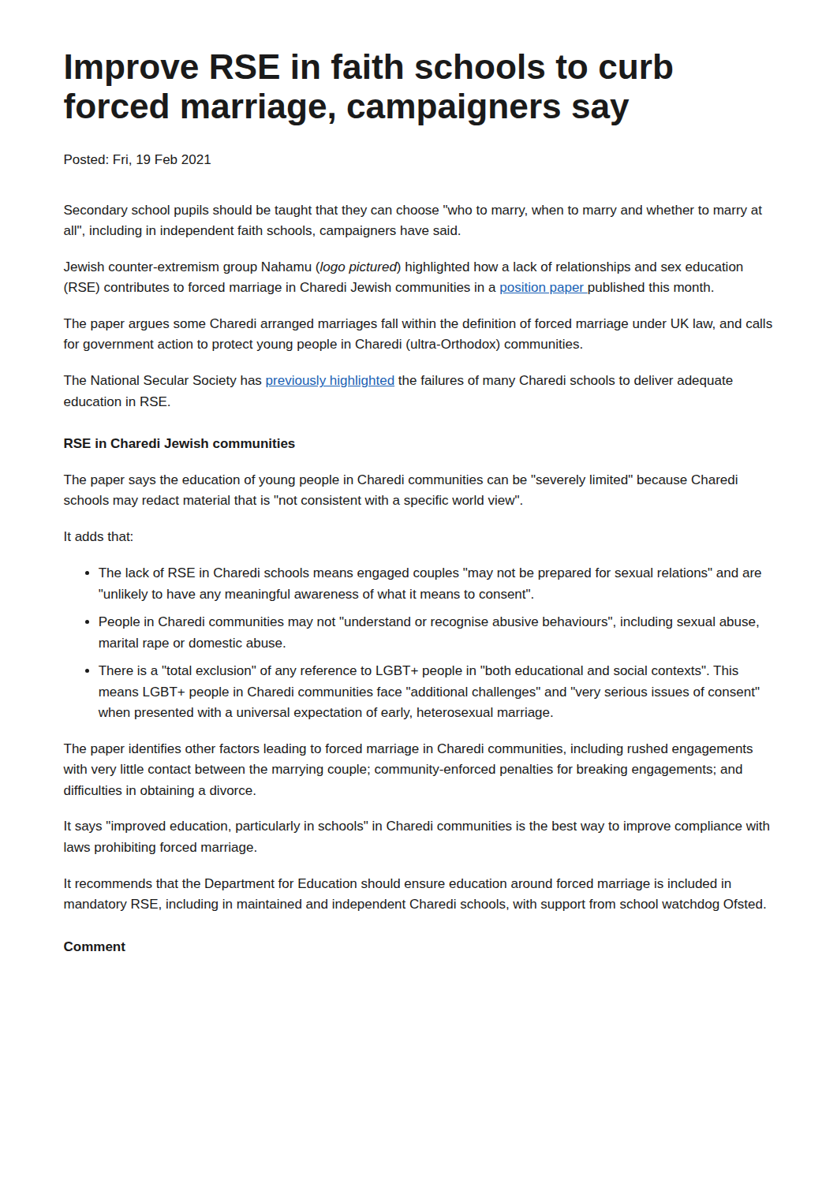Improve RSE in faith schools to curb forced marriage, campaigners say
Posted: Fri, 19 Feb 2021
Secondary school pupils should be taught that they can choose "who to marry, when to marry and whether to marry at all", including in independent faith schools, campaigners have said.
Jewish counter-extremism group Nahamu (logo pictured) highlighted how a lack of relationships and sex education (RSE) contributes to forced marriage in Charedi Jewish communities in a position paper published this month.
The paper argues some Charedi arranged marriages fall within the definition of forced marriage under UK law, and calls for government action to protect young people in Charedi (ultra-Orthodox) communities.
The National Secular Society has previously highlighted the failures of many Charedi schools to deliver adequate education in RSE.
RSE in Charedi Jewish communities
The paper says the education of young people in Charedi communities can be "severely limited" because Charedi schools may redact material that is "not consistent with a specific world view".
It adds that:
The lack of RSE in Charedi schools means engaged couples "may not be prepared for sexual relations" and are "unlikely to have any meaningful awareness of what it means to consent".
People in Charedi communities may not "understand or recognise abusive behaviours", including sexual abuse, marital rape or domestic abuse.
There is a "total exclusion" of any reference to LGBT+ people in "both educational and social contexts". This means LGBT+ people in Charedi communities face "additional challenges" and "very serious issues of consent" when presented with a universal expectation of early, heterosexual marriage.
The paper identifies other factors leading to forced marriage in Charedi communities, including rushed engagements with very little contact between the marrying couple; community-enforced penalties for breaking engagements; and difficulties in obtaining a divorce.
It says "improved education, particularly in schools" in Charedi communities is the best way to improve compliance with laws prohibiting forced marriage.
It recommends that the Department for Education should ensure education around forced marriage is included in mandatory RSE, including in maintained and independent Charedi schools, with support from school watchdog Ofsted.
Comment